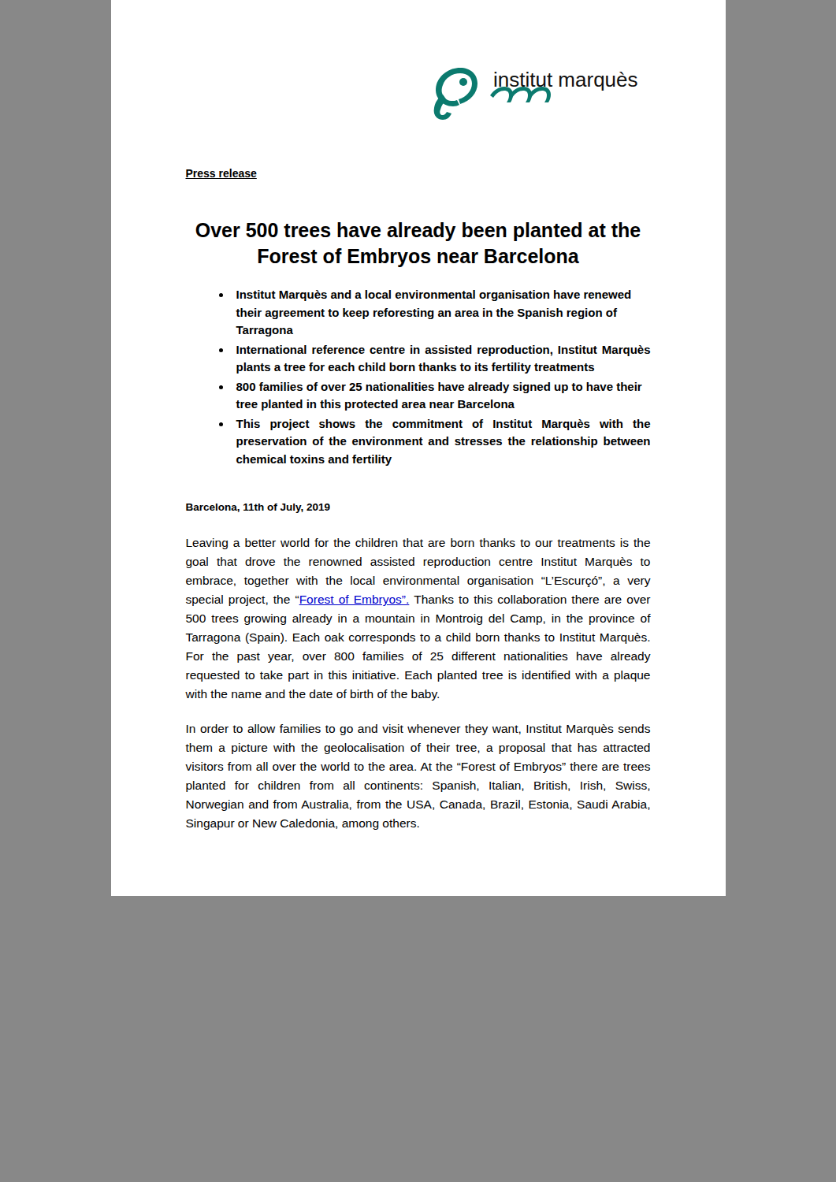institut marquès
Press release
Over 500 trees have already been planted at the Forest of Embryos near Barcelona
Institut Marquès and a local environmental organisation have renewed their agreement to keep reforesting an area in the Spanish region of Tarragona
International reference centre in assisted reproduction, Institut Marquès plants a tree for each child born thanks to its fertility treatments
800 families of over 25 nationalities have already signed up to have their tree planted in this protected area near Barcelona
This project shows the commitment of Institut Marquès with the preservation of the environment and stresses the relationship between chemical toxins and fertility
Barcelona, 11th of July, 2019
Leaving a better world for the children that are born thanks to our treatments is the goal that drove the renowned assisted reproduction centre Institut Marquès to embrace, together with the local environmental organisation “L’Escurçó”, a very special project, the “Forest of Embryos”. Thanks to this collaboration there are over 500 trees growing already in a mountain in Montroig del Camp, in the province of Tarragona (Spain). Each oak corresponds to a child born thanks to Institut Marquès. For the past year, over 800 families of 25 different nationalities have already requested to take part in this initiative. Each planted tree is identified with a plaque with the name and the date of birth of the baby.
In order to allow families to go and visit whenever they want, Institut Marquès sends them a picture with the geolocalisation of their tree, a proposal that has attracted visitors from all over the world to the area. At the “Forest of Embryos” there are trees planted for children from all continents: Spanish, Italian, British, Irish, Swiss, Norwegian and from Australia, from the USA, Canada, Brazil, Estonia, Saudi Arabia, Singapur or New Caledonia, among others.